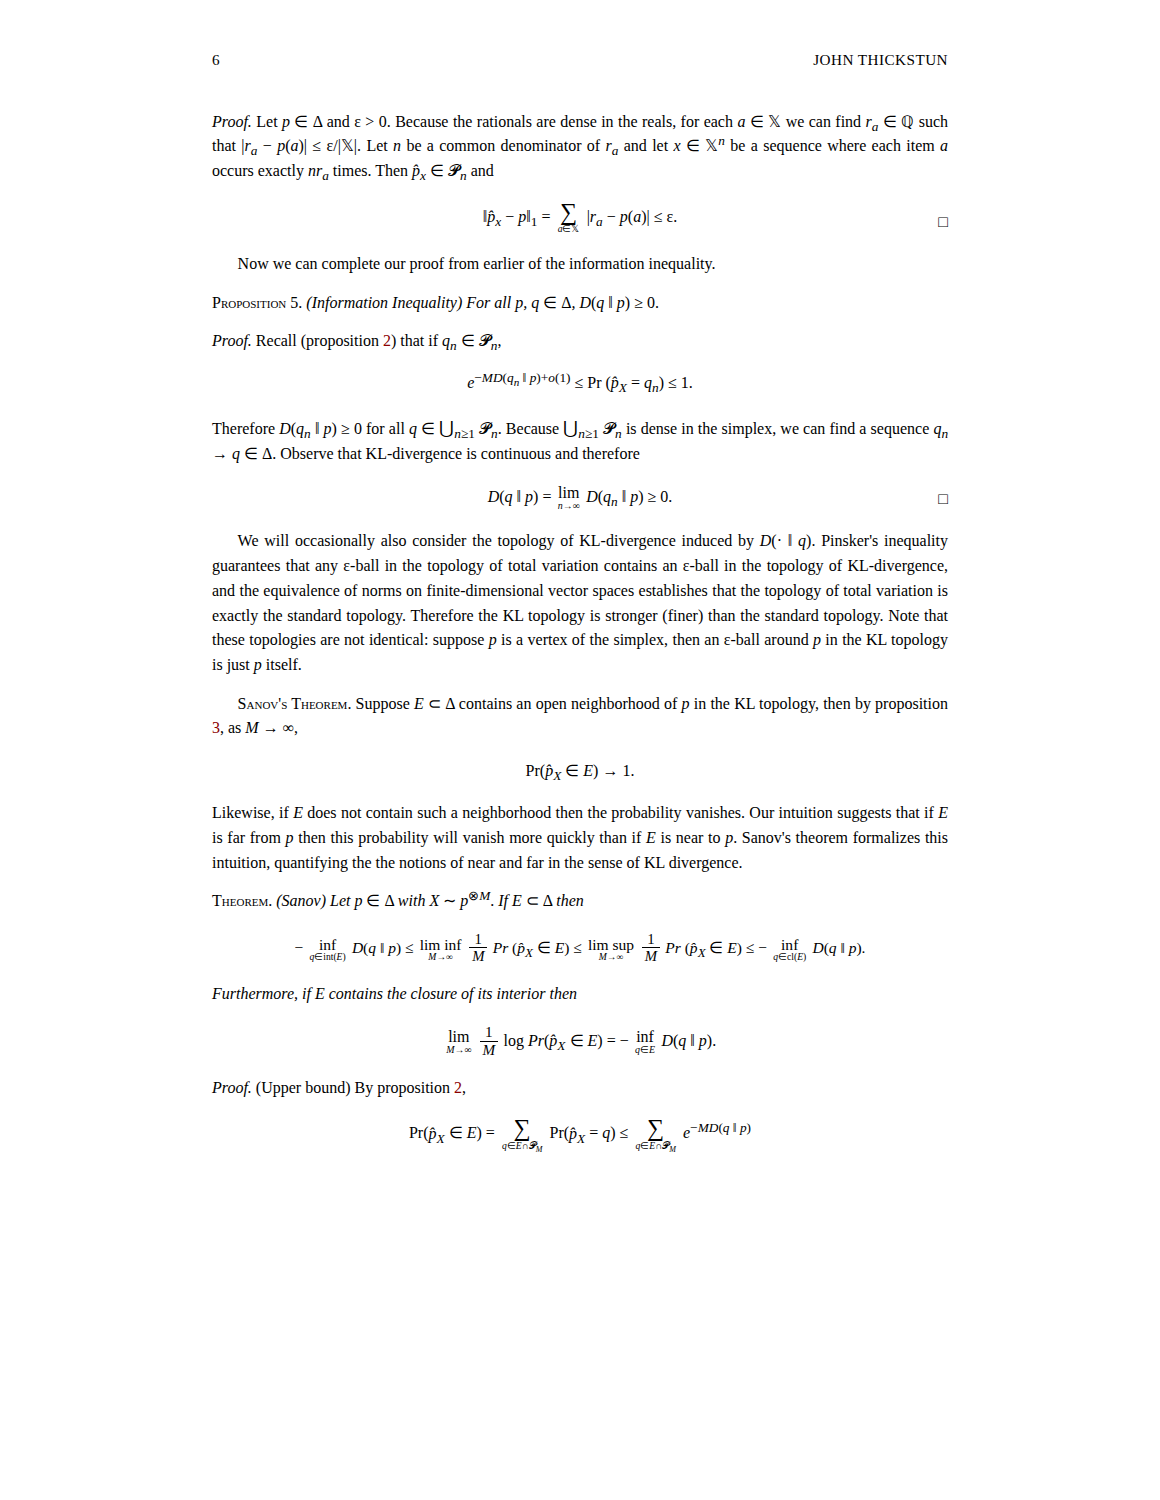6 JOHN THICKSTUN
Proof. Let p ∈ Δ and ε > 0. Because the rationals are dense in the reals, for each a ∈ 𝕏 we can find ra ∈ ℚ such that |ra − p(a)| ≤ ε/|𝕏|. Let n be a common denominator of ra and let x ∈ 𝕏n be a sequence where each item a occurs exactly nra times. Then p̂x ∈ 𝓟n and
‖p̂x − p‖1 = ∑a∈𝕏 |ra − p(a)| ≤ ε. □
Now we can complete our proof from earlier of the information inequality.
Proposition 5. (Information Inequality) For all p, q ∈ Δ, D(q ‖ p) ≥ 0.
Proof. Recall (proposition 2) that if qn ∈ 𝓟n,
e−MD(qn ‖ p)+o(1) ≤ Pr (p̂X = qn) ≤ 1.
Therefore D(qn ‖ p) ≥ 0 for all q ∈ ⋃n≥1 𝓟n. Because ⋃n≥1 𝓟n is dense in the simplex, we can find a sequence qn → q ∈ Δ. Observe that KL-divergence is continuous and therefore
D(q ‖ p) = lim n→∞ D(qn ‖ p) ≥ 0. □
We will occasionally also consider the topology of KL-divergence induced by D(· ‖ q). Pinsker's inequality guarantees that any ε-ball in the topology of total variation contains an ε-ball in the topology of KL-divergence, and the equivalence of norms on finite-dimensional vector spaces establishes that the topology of total variation is exactly the standard topology. Therefore the KL topology is stronger (finer) than the standard topology. Note that these topologies are not identical: suppose p is a vertex of the simplex, then an ε-ball around p in the KL topology is just p itself.
Sanov's Theorem. Suppose E ⊂ Δ contains an open neighborhood of p in the KL topology, then by proposition 3, as M → ∞,
Pr(p̂X ∈ E) → 1.
Likewise, if E does not contain such a neighborhood then the probability vanishes. Our intuition suggests that if E is far from p then this probability will vanish more quickly than if E is near to p. Sanov's theorem formalizes this intuition, quantifying the the notions of near and far in the sense of KL divergence.
Theorem. (Sanov) Let p ∈ Δ with X ∼ p⊗M. If E ⊂ Δ then
− inf q∈int(E) D(q ‖ p) ≤ lim inf M→∞ 1 M Pr (p̂X ∈ E) ≤ lim sup M→∞ 1 M Pr (p̂X ∈ E) ≤ − inf q∈cl(E) D(q ‖ p).
Furthermore, if E contains the closure of its interior then
lim M→∞ 1 M log Pr(p̂X ∈ E) = − inf q∈E D(q ‖ p).
Proof. (Upper bound) By proposition 2,
Pr(p̂X ∈ E) = ∑q∈E∩𝓟M Pr(p̂X = q) ≤ ∑q∈E∩𝓟M e−MD(q ‖ p)